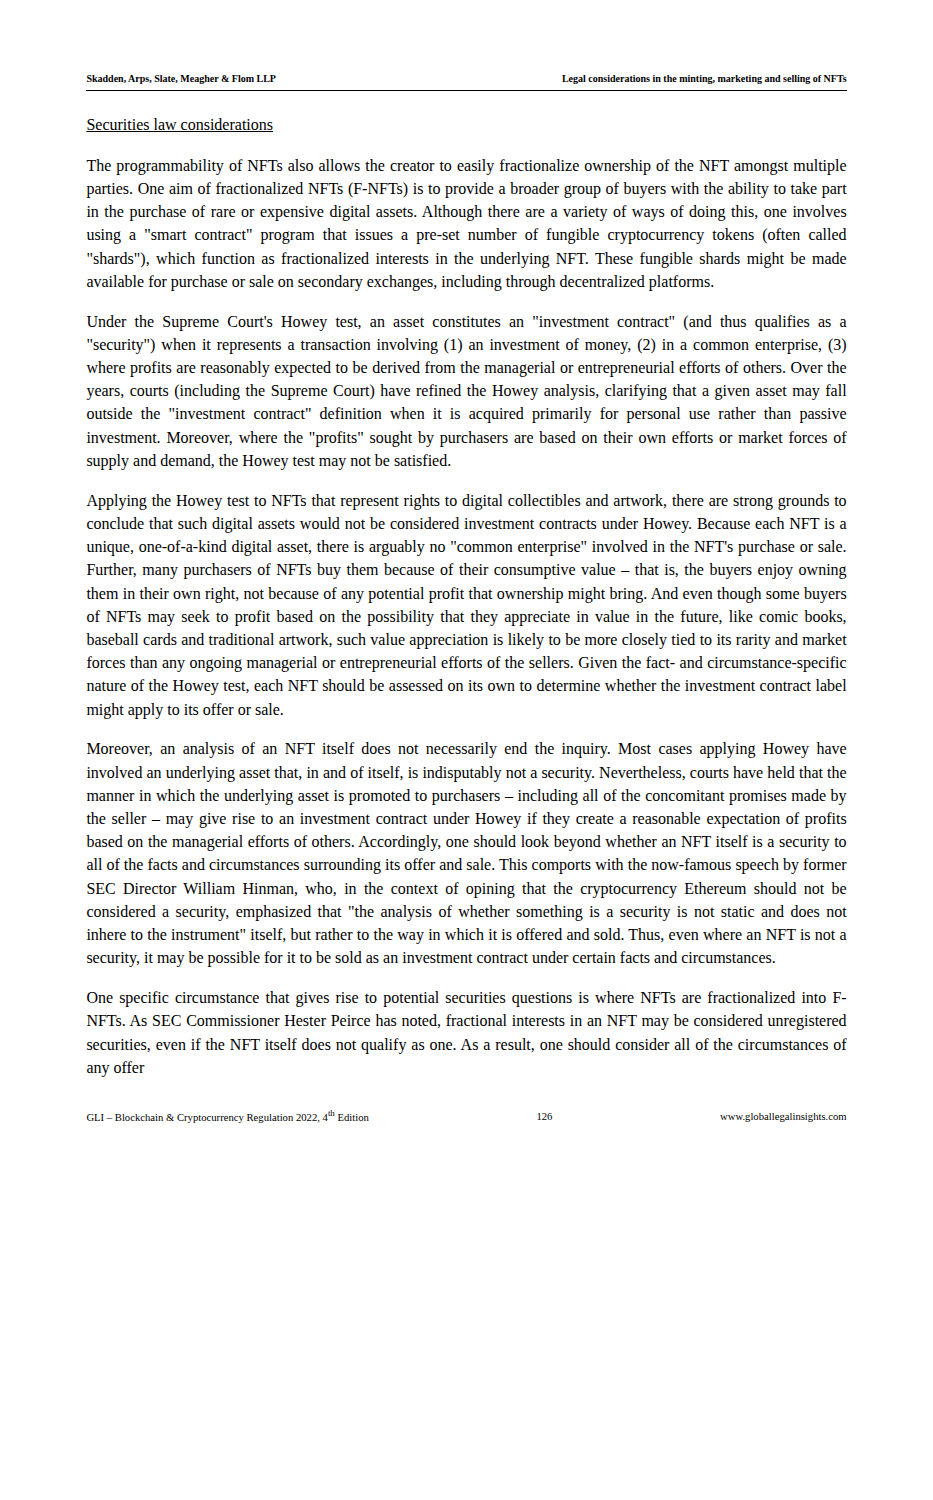Skadden, Arps, Slate, Meagher & Flom LLP Legal considerations in the minting, marketing and selling of NFTs
Securities law considerations
The programmability of NFTs also allows the creator to easily fractionalize ownership of the NFT amongst multiple parties. One aim of fractionalized NFTs (F-NFTs) is to provide a broader group of buyers with the ability to take part in the purchase of rare or expensive digital assets. Although there are a variety of ways of doing this, one involves using a "smart contract" program that issues a pre-set number of fungible cryptocurrency tokens (often called "shards"), which function as fractionalized interests in the underlying NFT. These fungible shards might be made available for purchase or sale on secondary exchanges, including through decentralized platforms.
Under the Supreme Court's Howey test, an asset constitutes an "investment contract" (and thus qualifies as a "security") when it represents a transaction involving (1) an investment of money, (2) in a common enterprise, (3) where profits are reasonably expected to be derived from the managerial or entrepreneurial efforts of others. Over the years, courts (including the Supreme Court) have refined the Howey analysis, clarifying that a given asset may fall outside the "investment contract" definition when it is acquired primarily for personal use rather than passive investment. Moreover, where the "profits" sought by purchasers are based on their own efforts or market forces of supply and demand, the Howey test may not be satisfied.
Applying the Howey test to NFTs that represent rights to digital collectibles and artwork, there are strong grounds to conclude that such digital assets would not be considered investment contracts under Howey. Because each NFT is a unique, one-of-a-kind digital asset, there is arguably no "common enterprise" involved in the NFT's purchase or sale. Further, many purchasers of NFTs buy them because of their consumptive value – that is, the buyers enjoy owning them in their own right, not because of any potential profit that ownership might bring. And even though some buyers of NFTs may seek to profit based on the possibility that they appreciate in value in the future, like comic books, baseball cards and traditional artwork, such value appreciation is likely to be more closely tied to its rarity and market forces than any ongoing managerial or entrepreneurial efforts of the sellers. Given the fact- and circumstance-specific nature of the Howey test, each NFT should be assessed on its own to determine whether the investment contract label might apply to its offer or sale.
Moreover, an analysis of an NFT itself does not necessarily end the inquiry. Most cases applying Howey have involved an underlying asset that, in and of itself, is indisputably not a security. Nevertheless, courts have held that the manner in which the underlying asset is promoted to purchasers – including all of the concomitant promises made by the seller – may give rise to an investment contract under Howey if they create a reasonable expectation of profits based on the managerial efforts of others. Accordingly, one should look beyond whether an NFT itself is a security to all of the facts and circumstances surrounding its offer and sale. This comports with the now-famous speech by former SEC Director William Hinman, who, in the context of opining that the cryptocurrency Ethereum should not be considered a security, emphasized that "the analysis of whether something is a security is not static and does not inhere to the instrument" itself, but rather to the way in which it is offered and sold. Thus, even where an NFT is not a security, it may be possible for it to be sold as an investment contract under certain facts and circumstances.
One specific circumstance that gives rise to potential securities questions is where NFTs are fractionalized into F-NFTs. As SEC Commissioner Hester Peirce has noted, fractional interests in an NFT may be considered unregistered securities, even if the NFT itself does not qualify as one. As a result, one should consider all of the circumstances of any offer
GLI – Blockchain & Cryptocurrency Regulation 2022, 4th Edition 126 www.globallegalinsights.com